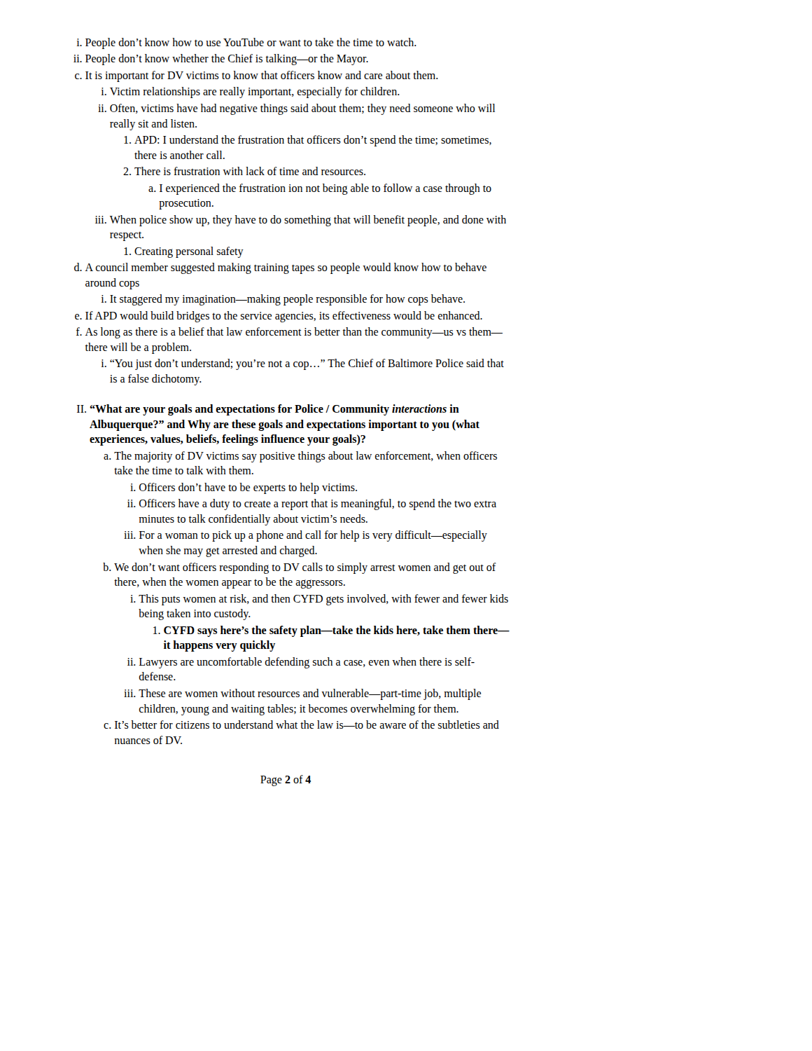People don’t know how to use YouTube or want to take the time to watch.
People don’t know whether the Chief is talking—or the Mayor.
It is important for DV victims to know that officers know and care about them.
Victim relationships are really important, especially for children.
Often, victims have had negative things said about them; they need someone who will really sit and listen.
APD: I understand the frustration that officers don’t spend the time; sometimes, there is another call.
There is frustration with lack of time and resources.
I experienced the frustration ion not being able to follow a case through to prosecution.
When police show up, they have to do something that will benefit people, and done with respect.
Creating personal safety
A council member suggested making training tapes so people would know how to behave around cops
It staggered my imagination—making people responsible for how cops behave.
If APD would build bridges to the service agencies, its effectiveness would be enhanced.
As long as there is a belief that law enforcement is better than the community—us vs them—there will be a problem.
“You just don’t understand; you’re not a cop…” The Chief of Baltimore Police said that is a false dichotomy.
“What are your goals and expectations for Police / Community interactions in Albuquerque?” and Why are these goals and expectations important to you (what experiences, values, beliefs, feelings influence your goals)?
The majority of DV victims say positive things about law enforcement, when officers take the time to talk with them.
Officers don’t have to be experts to help victims.
Officers have a duty to create a report that is meaningful, to spend the two extra minutes to talk confidentially about victim’s needs.
For a woman to pick up a phone and call for help is very difficult—especially when she may get arrested and charged.
We don’t want officers responding to DV calls to simply arrest women and get out of there, when the women appear to be the aggressors.
This puts women at risk, and then CYFD gets involved, with fewer and fewer kids being taken into custody.
CYFD says here’s the safety plan—take the kids here, take them there—it happens very quickly
Lawyers are uncomfortable defending such a case, even when there is self-defense.
These are women without resources and vulnerable—part-time job, multiple children, young and waiting tables; it becomes overwhelming for them.
It’s better for citizens to understand what the law is—to be aware of the subtleties and nuances of DV.
Page 2 of 4